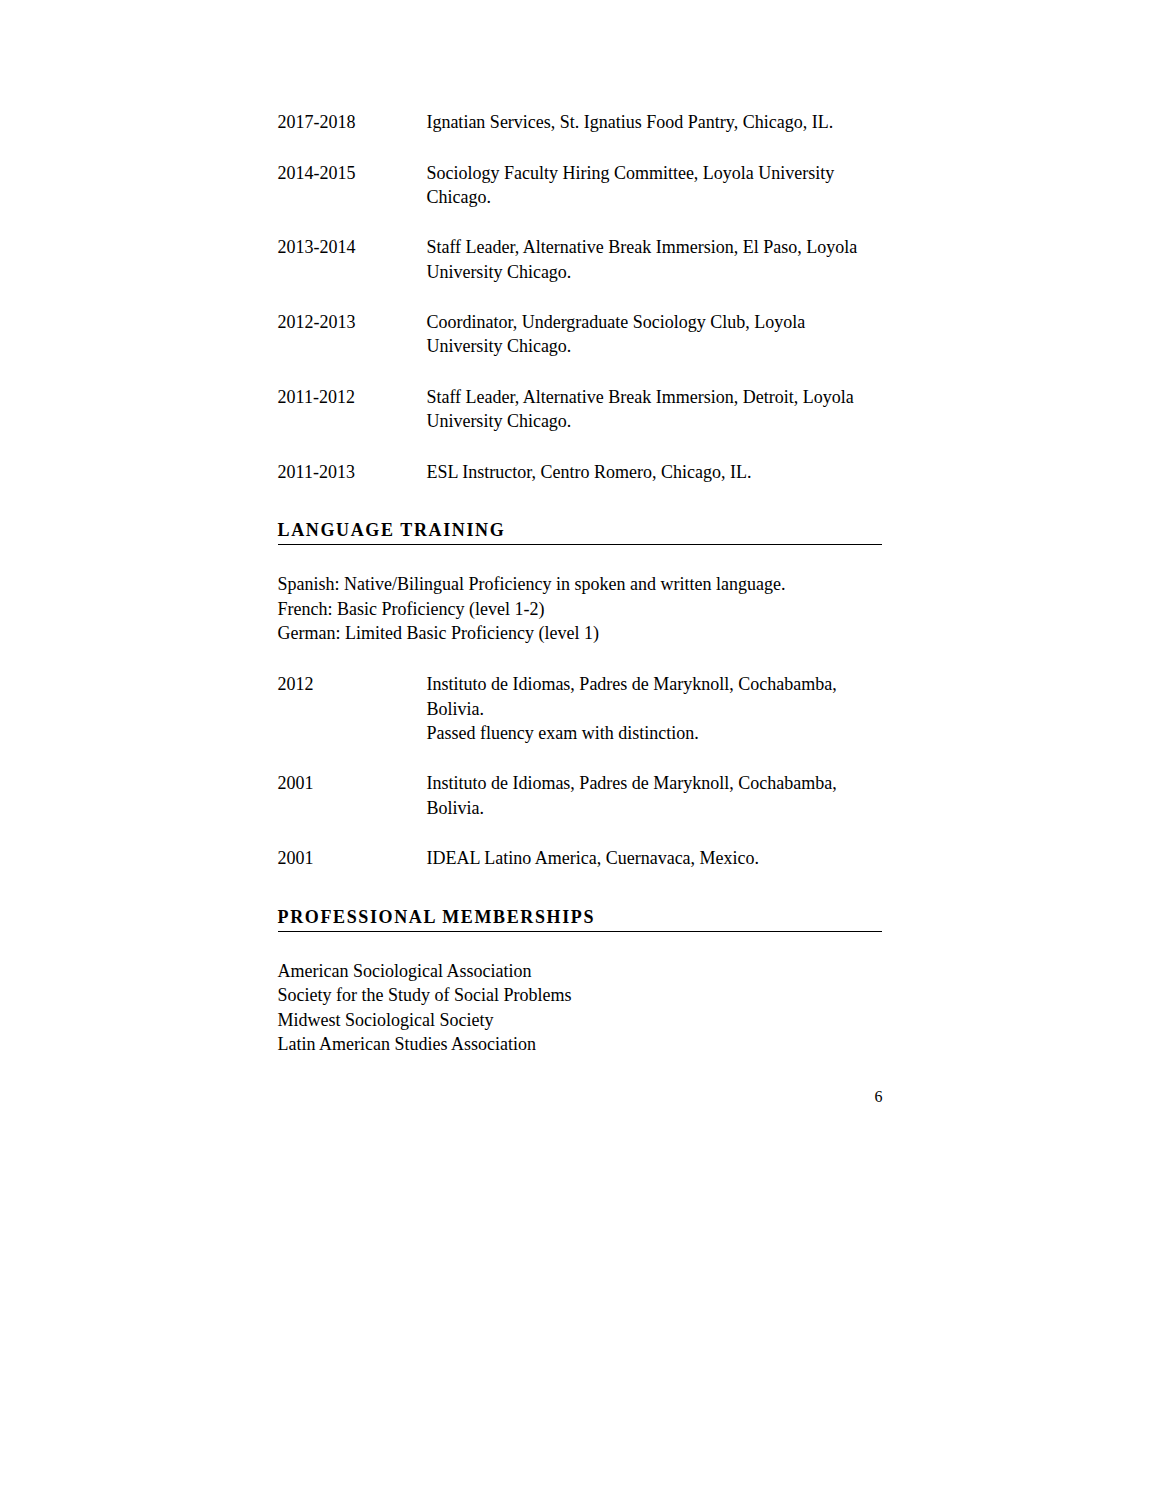2017-2018
Ignatian Services, St. Ignatius Food Pantry, Chicago, IL.
2014-2015
Sociology Faculty Hiring Committee, Loyola University Chicago.
2013-2014
Staff Leader, Alternative Break Immersion, El Paso, Loyola University Chicago.
2012-2013
Coordinator, Undergraduate Sociology Club, Loyola University Chicago.
2011-2012
Staff Leader, Alternative Break Immersion, Detroit, Loyola University Chicago.
2011-2013
ESL Instructor, Centro Romero, Chicago, IL.
Language Training
Spanish: Native/Bilingual Proficiency in spoken and written language.
French: Basic Proficiency (level 1-2)
German: Limited Basic Proficiency (level 1)
2012
Instituto de Idiomas, Padres de Maryknoll, Cochabamba, Bolivia. Passed fluency exam with distinction.
2001
Instituto de Idiomas, Padres de Maryknoll, Cochabamba, Bolivia.
2001
IDEAL Latino America, Cuernavaca, Mexico.
Professional Memberships
American Sociological Association
Society for the Study of Social Problems
Midwest Sociological Society
Latin American Studies Association
6